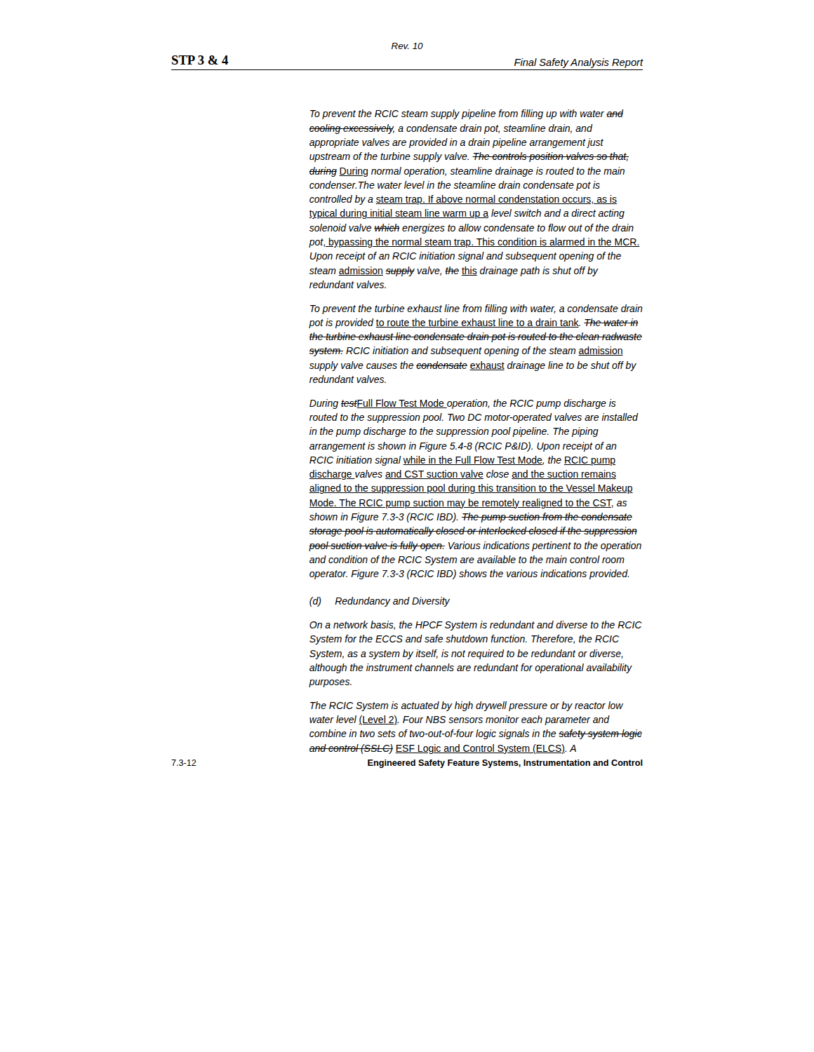Rev. 10
STP 3 & 4
Final Safety Analysis Report
To prevent the RCIC steam supply pipeline from filling up with water and cooling excessively, a condensate drain pot, steamline drain, and appropriate valves are provided in a drain pipeline arrangement just upstream of the turbine supply valve. The controls position valves so that, during During normal operation, steamline drainage is routed to the main condenser.The water level in the steamline drain condensate pot is controlled by a steam trap. If above normal condenstation occurs, as is typical during initial steam line warm up a level switch and a direct acting solenoid valve which energizes to allow condensate to flow out of the drain pot, bypassing the normal steam trap. This condition is alarmed in the MCR. Upon receipt of an RCIC initiation signal and subsequent opening of the steam admission supply valve, the this drainage path is shut off by redundant valves.
To prevent the turbine exhaust line from filling with water, a condensate drain pot is provided to route the turbine exhaust line to a drain tank. The water in the turbine exhaust line condensate drain pot is routed to the clean radwaste system. RCIC initiation and subsequent opening of the steam admission supply valve causes the condensate exhaust drainage line to be shut off by redundant valves.
During test Full Flow Test Mode operation, the RCIC pump discharge is routed to the suppression pool. Two DC motor-operated valves are installed in the pump discharge to the suppression pool pipeline. The piping arrangement is shown in Figure 5.4-8 (RCIC P&ID). Upon receipt of an RCIC initiation signal while in the Full Flow Test Mode, the RCIC pump discharge valves and CST suction valve close and the suction remains aligned to the suppression pool during this transition to the Vessel Makeup Mode. The RCIC pump suction may be remotely realigned to the CST, as shown in Figure 7.3-3 (RCIC IBD). The pump suction from the condensate storage pool is automatically closed or interlocked closed if the suppression pool suction valve is fully open. Various indications pertinent to the operation and condition of the RCIC System are available to the main control room operator. Figure 7.3-3 (RCIC IBD) shows the various indications provided.
(d)
Redundancy and Diversity
On a network basis, the HPCF System is redundant and diverse to the RCIC System for the ECCS and safe shutdown function. Therefore, the RCIC System, as a system by itself, is not required to be redundant or diverse, although the instrument channels are redundant for operational availability purposes.
The RCIC System is actuated by high drywell pressure or by reactor low water level (Level 2). Four NBS sensors monitor each parameter and combine in two sets of two-out-of-four logic signals in the safety system logic and control (SSLC) ESF Logic and Control System (ELCS). A
7.3-12
Engineered Safety Feature Systems, Instrumentation and Control